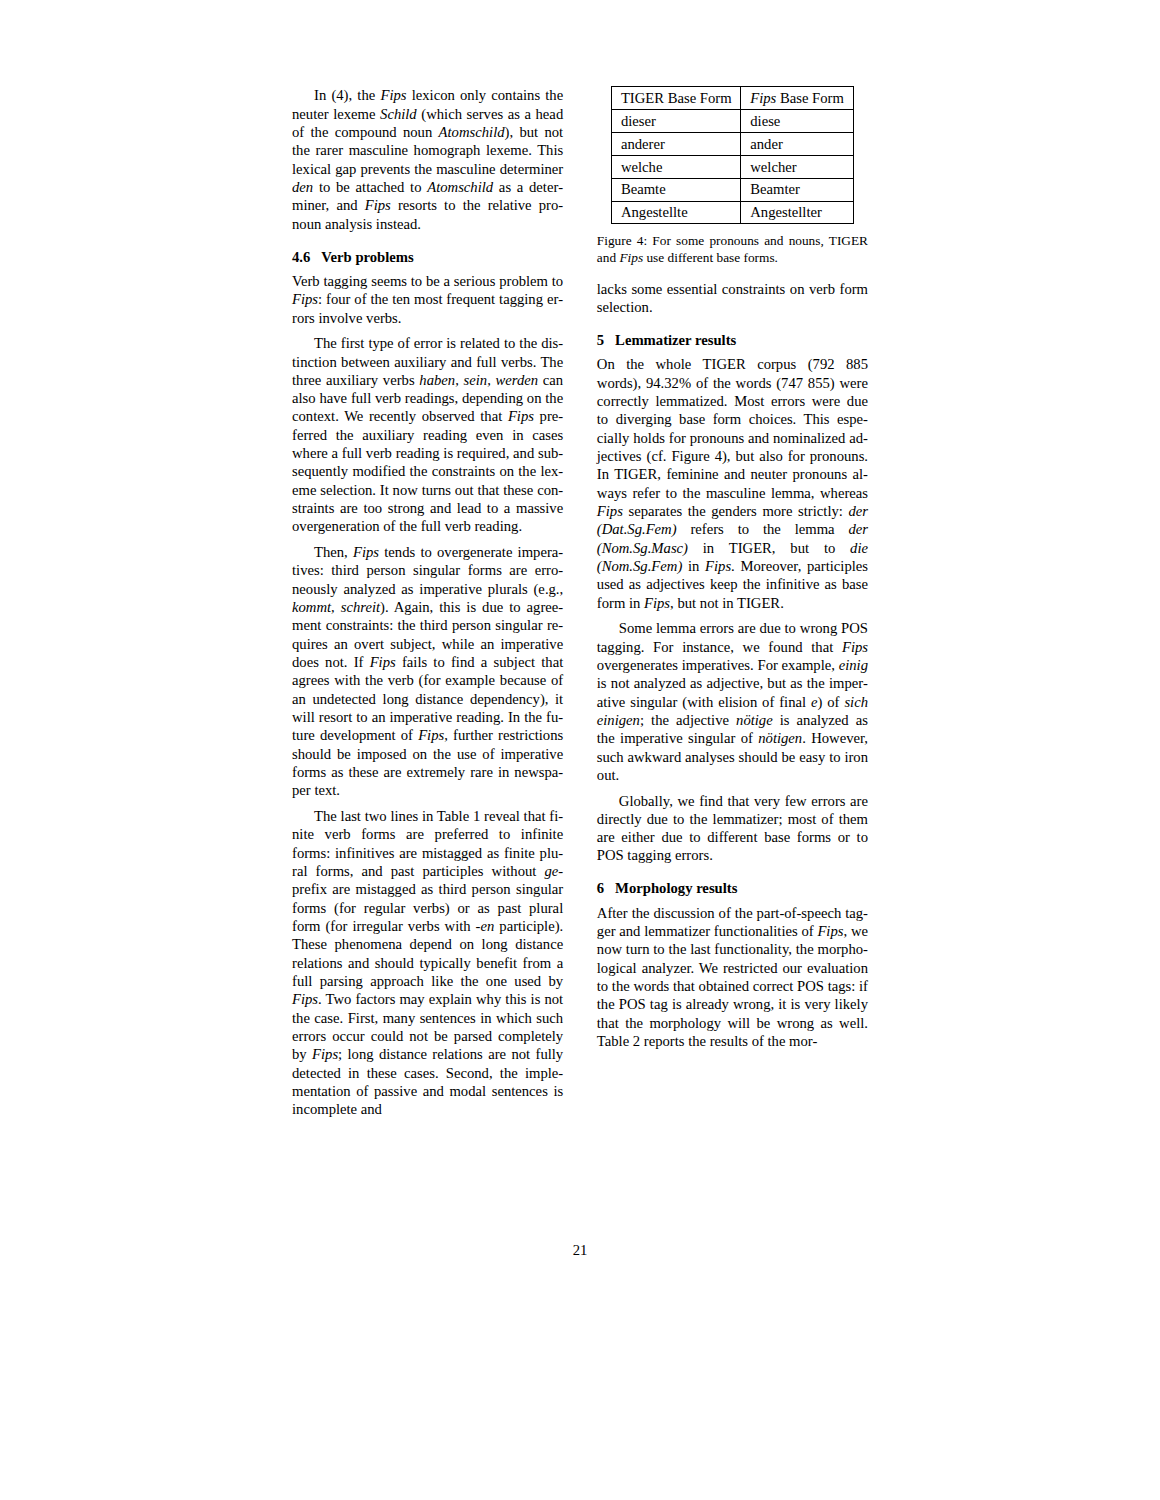In (4), the Fips lexicon only contains the neuter lexeme Schild (which serves as a head of the compound noun Atomschild), but not the rarer masculine homograph lexeme. This lexical gap prevents the masculine determiner den to be attached to Atomschild as a determiner, and Fips resorts to the relative pronoun analysis instead.
4.6 Verb problems
Verb tagging seems to be a serious problem to Fips: four of the ten most frequent tagging errors involve verbs.
The first type of error is related to the distinction between auxiliary and full verbs. The three auxiliary verbs haben, sein, werden can also have full verb readings, depending on the context. We recently observed that Fips preferred the auxiliary reading even in cases where a full verb reading is required, and subsequently modified the constraints on the lexeme selection. It now turns out that these constraints are too strong and lead to a massive overgeneration of the full verb reading.
Then, Fips tends to overgenerate imperatives: third person singular forms are erroneously analyzed as imperative plurals (e.g., kommt, schreit). Again, this is due to agreement constraints: the third person singular requires an overt subject, while an imperative does not. If Fips fails to find a subject that agrees with the verb (for example because of an undetected long distance dependency), it will resort to an imperative reading. In the future development of Fips, further restrictions should be imposed on the use of imperative forms as these are extremely rare in newspaper text.
The last two lines in Table 1 reveal that finite verb forms are preferred to infinite forms: infinitives are mistagged as finite plural forms, and past participles without ge- prefix are mistagged as third person singular forms (for regular verbs) or as past plural form (for irregular verbs with -en participle). These phenomena depend on long distance relations and should typically benefit from a full parsing approach like the one used by Fips. Two factors may explain why this is not the case. First, many sentences in which such errors occur could not be parsed completely by Fips; long distance relations are not fully detected in these cases. Second, the implementation of passive and modal sentences is incomplete and
| TIGER Base Form | Fips Base Form |
| --- | --- |
| dieser | diese |
| anderer | ander |
| welche | welcher |
| Beamte | Beamter |
| Angestellte | Angestellter |
Figure 4: For some pronouns and nouns, TIGER and Fips use different base forms.
lacks some essential constraints on verb form selection.
5 Lemmatizer results
On the whole TIGER corpus (792 885 words), 94.32% of the words (747 855) were correctly lemmatized. Most errors were due to diverging base form choices. This especially holds for pronouns and nominalized adjectives (cf. Figure 4), but also for pronouns. In TIGER, feminine and neuter pronouns always refer to the masculine lemma, whereas Fips separates the genders more strictly: der (Dat.Sg.Fem) refers to the lemma der (Nom.Sg.Masc) in TIGER, but to die (Nom.Sg.Fem) in Fips. Moreover, participles used as adjectives keep the infinitive as base form in Fips, but not in TIGER.
Some lemma errors are due to wrong POS tagging. For instance, we found that Fips overgenerates imperatives. For example, einig is not analyzed as adjective, but as the imperative singular (with elision of final e) of sich einigen; the adjective nötige is analyzed as the imperative singular of nötigen. However, such awkward analyses should be easy to iron out.
Globally, we find that very few errors are directly due to the lemmatizer; most of them are either due to different base forms or to POS tagging errors.
6 Morphology results
After the discussion of the part-of-speech tagger and lemmatizer functionalities of Fips, we now turn to the last functionality, the morphological analyzer. We restricted our evaluation to the words that obtained correct POS tags: if the POS tag is already wrong, it is very likely that the morphology will be wrong as well. Table 2 reports the results of the mor-
21